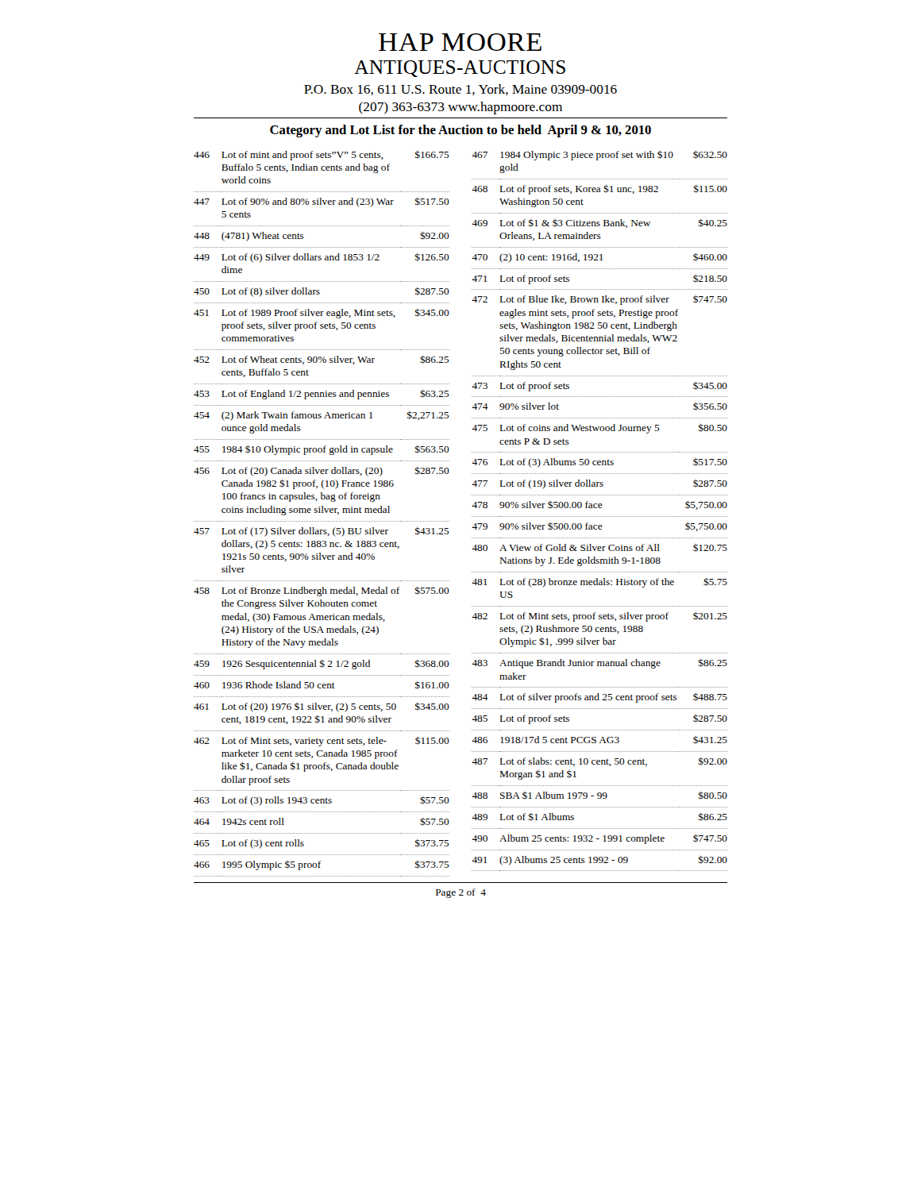HAP MOORE
ANTIQUES-AUCTIONS
P.O. Box 16, 611 U.S. Route 1, York, Maine 03909-0016
(207) 363-6373 www.hapmoore.com
Category and Lot List for the Auction to be held April 9 & 10, 2010
| 446 | Lot of mint and proof sets”V” 5 cents, Buffalo 5 cents, Indian cents and bag of world coins | $166.75 |
| 447 | Lot of 90% and 80% silver and (23) War 5 cents | $517.50 |
| 448 | (4781) Wheat cents | $92.00 |
| 449 | Lot of (6) Silver dollars and 1853 1/2 dime | $126.50 |
| 450 | Lot of (8) silver dollars | $287.50 |
| 451 | Lot of 1989 Proof silver eagle, Mint sets, proof sets, silver proof sets, 50 cents commemoratives | $345.00 |
| 452 | Lot of Wheat cents, 90% silver, War cents, Buffalo 5 cent | $86.25 |
| 453 | Lot of England 1/2 pennies and pennies | $63.25 |
| 454 | (2) Mark Twain famous American 1 ounce gold medals | $2,271.25 |
| 455 | 1984 $10 Olympic proof gold in capsule | $563.50 |
| 456 | Lot of (20) Canada silver dollars, (20) Canada 1982 $1 proof, (10) France 1986 100 francs in capsules, bag of foreign coins including some silver, mint medal | $287.50 |
| 457 | Lot of (17) Silver dollars, (5) BU silver dollars, (2) 5 cents: 1883 nc. & 1883 cent, 1921s 50 cents, 90% silver and 40% silver | $431.25 |
| 458 | Lot of Bronze Lindbergh medal, Medal of the Congress Silver Kohouten comet medal, (30) Famous American medals, (24) History of the USA medals, (24) History of the Navy medals | $575.00 |
| 459 | 1926 Sesquicentennial $ 2 1/2 gold | $368.00 |
| 460 | 1936 Rhode Island 50 cent | $161.00 |
| 461 | Lot of (20) 1976 $1 silver, (2) 5 cents, 50 cent, 1819 cent, 1922 $1 and 90% silver | $345.00 |
| 462 | Lot of Mint sets, variety cent sets, telemarketer 10 cent sets, Canada 1985 proof like $1, Canada $1 proofs, Canada double dollar proof sets | $115.00 |
| 463 | Lot of (3) rolls 1943 cents | $57.50 |
| 464 | 1942s cent roll | $57.50 |
| 465 | Lot of (3) cent rolls | $373.75 |
| 466 | 1995 Olympic $5 proof | $373.75 |
| 467 | 1984 Olympic 3 piece proof set with $10 gold | $632.50 |
| 468 | Lot of proof sets, Korea $1 unc, 1982 Washington 50 cent | $115.00 |
| 469 | Lot of $1 & $3 Citizens Bank, New Orleans, LA remainders | $40.25 |
| 470 | (2) 10 cent: 1916d, 1921 | $460.00 |
| 471 | Lot of proof sets | $218.50 |
| 472 | Lot of Blue Ike, Brown Ike, proof silver eagles mint sets, proof sets, Prestige proof sets, Washington 1982 50 cent, Lindbergh silver medals, Bicentennial medals, WW2 50 cents young collector set, Bill of RIghts 50 cent | $747.50 |
| 473 | Lot of proof sets | $345.00 |
| 474 | 90% silver lot | $356.50 |
| 475 | Lot of coins and Westwood Journey 5 cents P & D sets | $80.50 |
| 476 | Lot of (3) Albums 50 cents | $517.50 |
| 477 | Lot of (19) silver dollars | $287.50 |
| 478 | 90% silver $500.00 face | $5,750.00 |
| 479 | 90% silver $500.00 face | $5,750.00 |
| 480 | A View of Gold & Silver Coins of All Nations by J. Ede goldsmith 9-1-1808 | $120.75 |
| 481 | Lot of (28) bronze medals: History of the US | $5.75 |
| 482 | Lot of Mint sets, proof sets, silver proof sets, (2) Rushmore 50 cents, 1988 Olympic $1, .999 silver bar | $201.25 |
| 483 | Antique Brandt Junior manual change maker | $86.25 |
| 484 | Lot of silver proofs and 25 cent proof sets | $488.75 |
| 485 | Lot of proof sets | $287.50 |
| 486 | 1918/17d 5 cent PCGS AG3 | $431.25 |
| 487 | Lot of slabs: cent, 10 cent, 50 cent, Morgan $1 and $1 | $92.00 |
| 488 | SBA $1 Album 1979 - 99 | $80.50 |
| 489 | Lot of $1 Albums | $86.25 |
| 490 | Album 25 cents: 1932 - 1991 complete | $747.50 |
| 491 | (3) Albums 25 cents 1992 - 09 | $92.00 |
Page 2 of 4